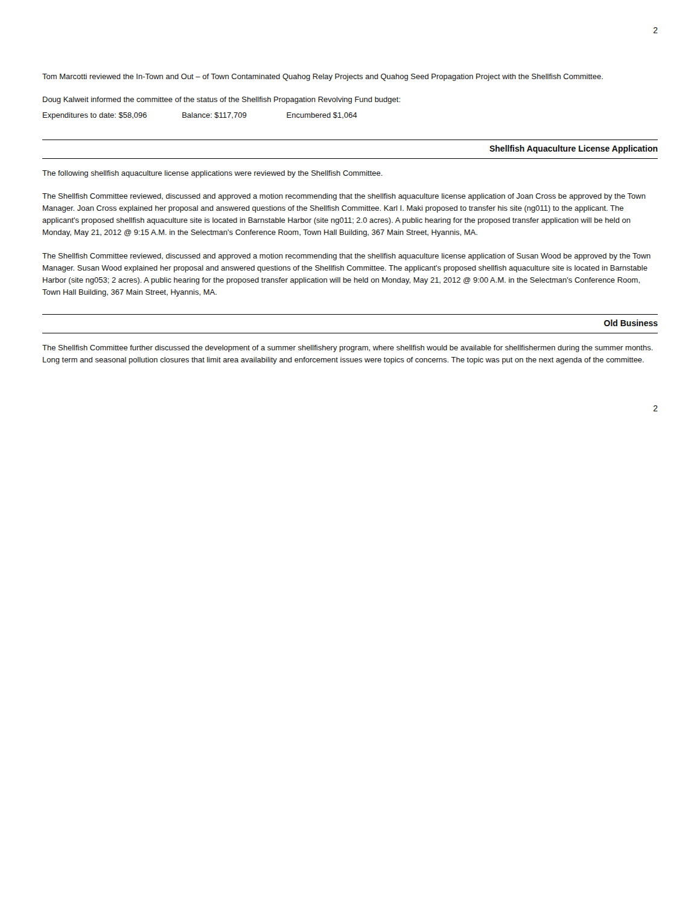2
Tom Marcotti reviewed the In-Town and Out – of Town Contaminated Quahog Relay Projects and Quahog Seed Propagation Project with the Shellfish Committee.
Doug Kalweit informed the committee of the status of the Shellfish Propagation Revolving Fund budget:
Expenditures to date: $58,096 Balance: $117,709 Encumbered $1,064
Shellfish Aquaculture License Application
The following shellfish aquaculture license applications were reviewed by the Shellfish Committee.
The Shellfish Committee reviewed, discussed and approved a motion recommending that the shellfish aquaculture license application of Joan Cross be approved by the Town Manager. Joan Cross explained her proposal and answered questions of the Shellfish Committee. Karl I. Maki proposed to transfer his site (ng011) to the applicant. The applicant's proposed shellfish aquaculture site is located in Barnstable Harbor (site ng011; 2.0 acres). A public hearing for the proposed transfer application will be held on Monday, May 21, 2012 @ 9:15 A.M. in the Selectman's Conference Room, Town Hall Building, 367 Main Street, Hyannis, MA.
The Shellfish Committee reviewed, discussed and approved a motion recommending that the shellfish aquaculture license application of Susan Wood be approved by the Town Manager. Susan Wood explained her proposal and answered questions of the Shellfish Committee. The applicant's proposed shellfish aquaculture site is located in Barnstable Harbor (site ng053; 2 acres). A public hearing for the proposed transfer application will be held on Monday, May 21, 2012 @ 9:00 A.M. in the Selectman's Conference Room, Town Hall Building, 367 Main Street, Hyannis, MA.
Old Business
The Shellfish Committee further discussed the development of a summer shellfishery program, where shellfish would be available for shellfishermen during the summer months. Long term and seasonal pollution closures that limit area availability and enforcement issues were topics of concerns. The topic was put on the next agenda of the committee.
2